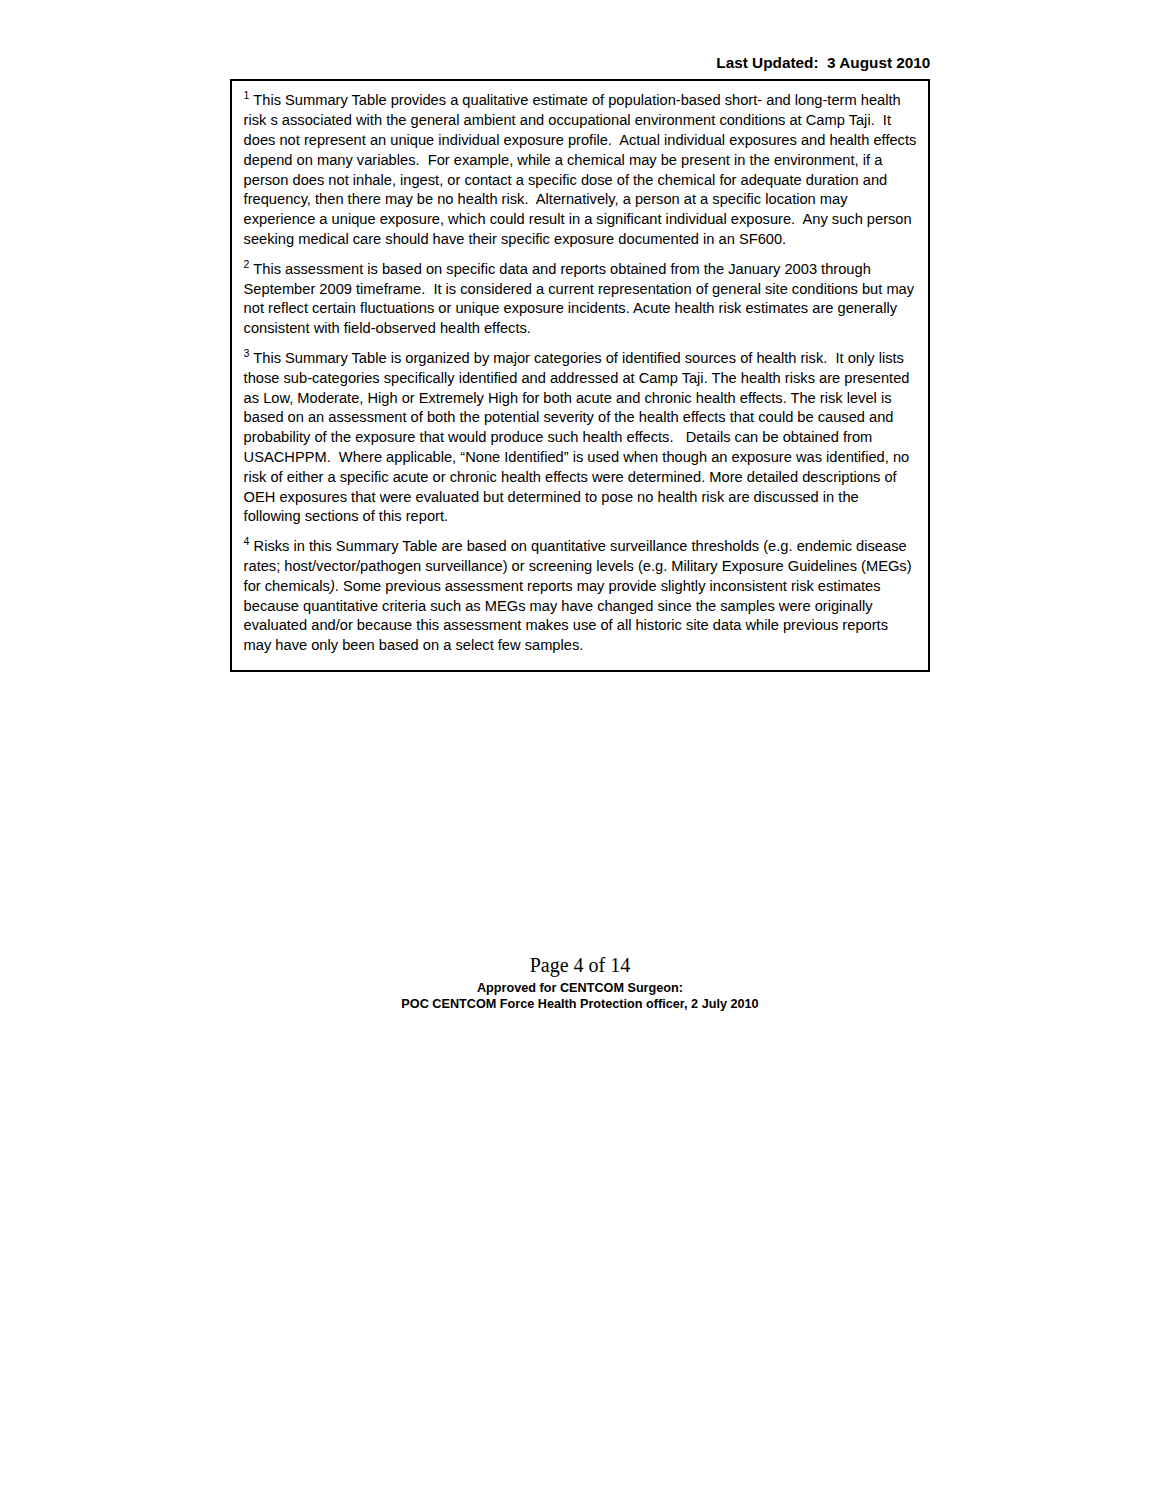Last Updated: 3 August 2010
1 This Summary Table provides a qualitative estimate of population-based short- and long-term health risk s associated with the general ambient and occupational environment conditions at Camp Taji. It does not represent an unique individual exposure profile. Actual individual exposures and health effects depend on many variables. For example, while a chemical may be present in the environment, if a person does not inhale, ingest, or contact a specific dose of the chemical for adequate duration and frequency, then there may be no health risk. Alternatively, a person at a specific location may experience a unique exposure, which could result in a significant individual exposure. Any such person seeking medical care should have their specific exposure documented in an SF600.
2 This assessment is based on specific data and reports obtained from the January 2003 through September 2009 timeframe. It is considered a current representation of general site conditions but may not reflect certain fluctuations or unique exposure incidents. Acute health risk estimates are generally consistent with field-observed health effects.
3 This Summary Table is organized by major categories of identified sources of health risk. It only lists those sub-categories specifically identified and addressed at Camp Taji. The health risks are presented as Low, Moderate, High or Extremely High for both acute and chronic health effects. The risk level is based on an assessment of both the potential severity of the health effects that could be caused and probability of the exposure that would produce such health effects. Details can be obtained from USACHPPM. Where applicable, “None Identified” is used when though an exposure was identified, no risk of either a specific acute or chronic health effects were determined. More detailed descriptions of OEH exposures that were evaluated but determined to pose no health risk are discussed in the following sections of this report.
4 Risks in this Summary Table are based on quantitative surveillance thresholds (e.g. endemic disease rates; host/vector/pathogen surveillance) or screening levels (e.g. Military Exposure Guidelines (MEGs) for chemicals). Some previous assessment reports may provide slightly inconsistent risk estimates because quantitative criteria such as MEGs may have changed since the samples were originally evaluated and/or because this assessment makes use of all historic site data while previous reports may have only been based on a select few samples.
Page 4 of 14
Approved for CENTCOM Surgeon:
POC CENTCOM Force Health Protection officer, 2 July 2010